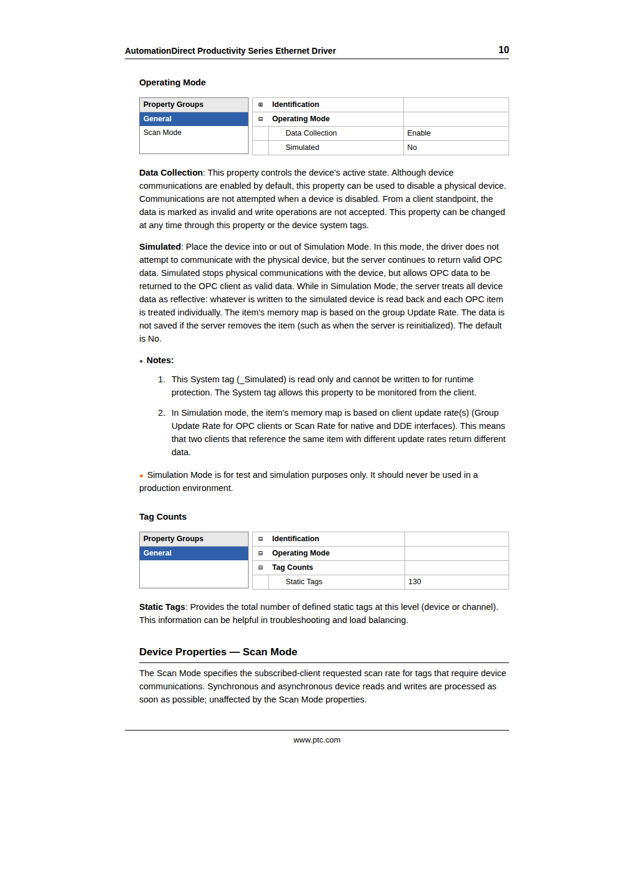AutomationDirect Productivity Series Ethernet Driver
10
Operating Mode
| Property Groups |
| General |
| Scan Mode |
| ⊞ | Identification | |
| ⊟ | Operating Mode | |
| | Data Collection | Enable |
| | Simulated | No |
Data Collection: This property controls the device's active state. Although device communications are enabled by default, this property can be used to disable a physical device. Communications are not attempted when a device is disabled. From a client standpoint, the data is marked as invalid and write operations are not accepted. This property can be changed at any time through this property or the device system tags.
Simulated: Place the device into or out of Simulation Mode. In this mode, the driver does not attempt to communicate with the physical device, but the server continues to return valid OPC data. Simulated stops physical communications with the device, but allows OPC data to be returned to the OPC client as valid data. While in Simulation Mode, the server treats all device data as reflective: whatever is written to the simulated device is read back and each OPC item is treated individually. The item's memory map is based on the group Update Rate. The data is not saved if the server removes the item (such as when the server is reinitialized). The default is No.
Notes:
This System tag (_Simulated) is read only and cannot be written to for runtime protection. The System tag allows this property to be monitored from the client.
In Simulation mode, the item's memory map is based on client update rate(s) (Group Update Rate for OPC clients or Scan Rate for native and DDE interfaces). This means that two clients that reference the same item with different update rates return different data.
Simulation Mode is for test and simulation purposes only. It should never be used in a production environment.
Tag Counts
| Property Groups |
| General |
| ⊟ | Identification | |
| ⊟ | Operating Mode | |
| ⊟ | Tag Counts | |
| | Static Tags | 130 |
Static Tags: Provides the total number of defined static tags at this level (device or channel). This information can be helpful in troubleshooting and load balancing.
Device Properties — Scan Mode
The Scan Mode specifies the subscribed-client requested scan rate for tags that require device communications. Synchronous and asynchronous device reads and writes are processed as soon as possible; unaffected by the Scan Mode properties.
www.ptc.com